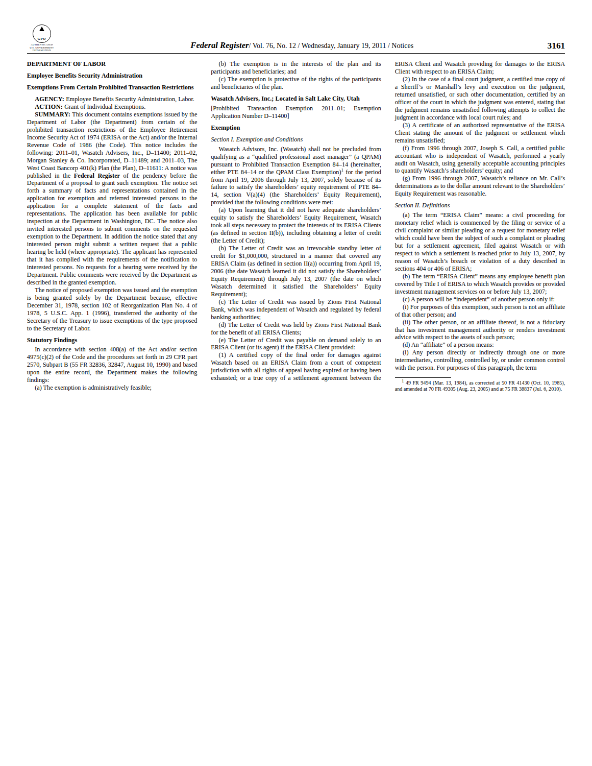Authenticated
U.S. Government
Information
Federal Register/ Vol. 76, No. 12 / Wednesday, January 19, 2011 / Notices
3161
DEPARTMENT OF LABOR
Employee Benefits Security Administration
Exemptions From Certain Prohibited Transaction Restrictions
AGENCY: Employee Benefits Security Administration, Labor.
ACTION: Grant of Individual Exemptions.
SUMMARY: This document contains exemptions issued by the Department of Labor (the Department) from certain of the prohibited transaction restrictions of the Employee Retirement Income Security Act of 1974 (ERISA or the Act) and/or the Internal Revenue Code of 1986 (the Code). This notice includes the following: 2011–01, Wasatch Advisers, Inc., D–11400; 2011–02, Morgan Stanley & Co. Incorporated, D–11489; and 2011–03, The West Coast Bancorp 401(k) Plan (the Plan), D–11611: A notice was published in the Federal Register of the pendency before the Department of a proposal to grant such exemption. The notice set forth a summary of facts and representations contained in the application for exemption and referred interested persons to the application for a complete statement of the facts and representations. The application has been available for public inspection at the Department in Washington, DC. The notice also invited interested persons to submit comments on the requested exemption to the Department. In addition the notice stated that any interested person might submit a written request that a public hearing be held (where appropriate). The applicant has represented that it has complied with the requirements of the notification to interested persons. No requests for a hearing were received by the Department. Public comments were received by the Department as described in the granted exemption.
The notice of proposed exemption was issued and the exemption is being granted solely by the Department because, effective December 31, 1978, section 102 of Reorganization Plan No. 4 of 1978, 5 U.S.C. App. 1 (1996), transferred the authority of the Secretary of the Treasury to issue exemptions of the type proposed to the Secretary of Labor.
Statutory Findings
In accordance with section 408(a) of the Act and/or section 4975(c)(2) of the Code and the procedures set forth in 29 CFR part 2570, Subpart B (55 FR 32836, 32847, August 10, 1990) and based upon the entire record, the Department makes the following findings:
(a) The exemption is administratively feasible;
(b) The exemption is in the interests of the plan and its participants and beneficiaries; and
(c) The exemption is protective of the rights of the participants and beneficiaries of the plan.
Wasatch Advisers, Inc.; Located in Salt Lake City, Utah
[Prohibited Transaction Exemption 2011–01; Exemption Application Number D–11400]
Exemption
Section I. Exemption and Conditions
Wasatch Advisors, Inc. (Wasatch) shall not be precluded from qualifying as a “qualified professional asset manager” (a QPAM) pursuant to Prohibited Transaction Exemption 84–14 (hereinafter, either PTE 84–14 or the QPAM Class Exemption)1 for the period from April 19, 2006 through July 13, 2007, solely because of its failure to satisfy the shareholders’ equity requirement of PTE 84–14, section V(a)(4) (the Shareholders’ Equity Requirement), provided that the following conditions were met:
(a) Upon learning that it did not have adequate shareholders’ equity to satisfy the Shareholders’ Equity Requirement, Wasatch took all steps necessary to protect the interests of its ERISA Clients (as defined in section II(b)), including obtaining a letter of credit (the Letter of Credit);
(b) The Letter of Credit was an irrevocable standby letter of credit for $1,000,000, structured in a manner that covered any ERISA Claim (as defined in section II(a)) occurring from April 19, 2006 (the date Wasatch learned it did not satisfy the Shareholders’ Equity Requirement) through July 13, 2007 (the date on which Wasatch determined it satisfied the Shareholders’ Equity Requirement);
(c) The Letter of Credit was issued by Zions First National Bank, which was independent of Wasatch and regulated by federal banking authorities;
(d) The Letter of Credit was held by Zions First National Bank for the benefit of all ERISA Clients;
(e) The Letter of Credit was payable on demand solely to an ERISA Client (or its agent) if the ERISA Client provided:
(1) A certified copy of the final order for damages against Wasatch based on an ERISA Claim from a court of competent jurisdiction with all rights of appeal having expired or having been exhausted; or a true copy of a settlement agreement between the ERISA Client and Wasatch providing for damages to the ERISA Client with respect to an ERISA Claim;
(2) In the case of a final court judgment, a certified true copy of a Sheriff’s or Marshall’s levy and execution on the judgment, returned unsatisfied, or such other documentation, certified by an officer of the court in which the judgment was entered, stating that the judgment remains unsatisfied following attempts to collect the judgment in accordance with local court rules; and
(3) A certificate of an authorized representative of the ERISA Client stating the amount of the judgment or settlement which remains unsatisfied;
(f) From 1996 through 2007, Joseph S. Call, a certified public accountant who is independent of Wasatch, performed a yearly audit on Wasatch, using generally acceptable accounting principles to quantify Wasatch’s shareholders’ equity; and
(g) From 1996 through 2007, Wasatch’s reliance on Mr. Call’s determinations as to the dollar amount relevant to the Shareholders’ Equity Requirement was reasonable.
Section II. Definitions
(a) The term “ERISA Claim” means: a civil proceeding for monetary relief which is commenced by the filing or service of a civil complaint or similar pleading or a request for monetary relief which could have been the subject of such a complaint or pleading but for a settlement agreement, filed against Wasatch or with respect to which a settlement is reached prior to July 13, 2007, by reason of Wasatch’s breach or violation of a duty described in sections 404 or 406 of ERISA;
(b) The term “ERISA Client” means any employee benefit plan covered by Title I of ERISA to which Wasatch provides or provided investment management services on or before July 13, 2007;
(c) A person will be “independent” of another person only if:
(i) For purposes of this exemption, such person is not an affiliate of that other person; and
(ii) The other person, or an affiliate thereof, is not a fiduciary that has investment management authority or renders investment advice with respect to the assets of such person;
(d) An “affiliate” of a person means:
(i) Any person directly or indirectly through one or more intermediaries, controlling, controlled by, or under common control with the person. For purposes of this paragraph, the term
1 49 FR 9494 (Mar. 13, 1984), as corrected at 50 FR 41430 (Oct. 10, 1985), and amended at 70 FR 49305 (Aug. 23, 2005) and at 75 FR 38837 (Jul. 6, 2010).